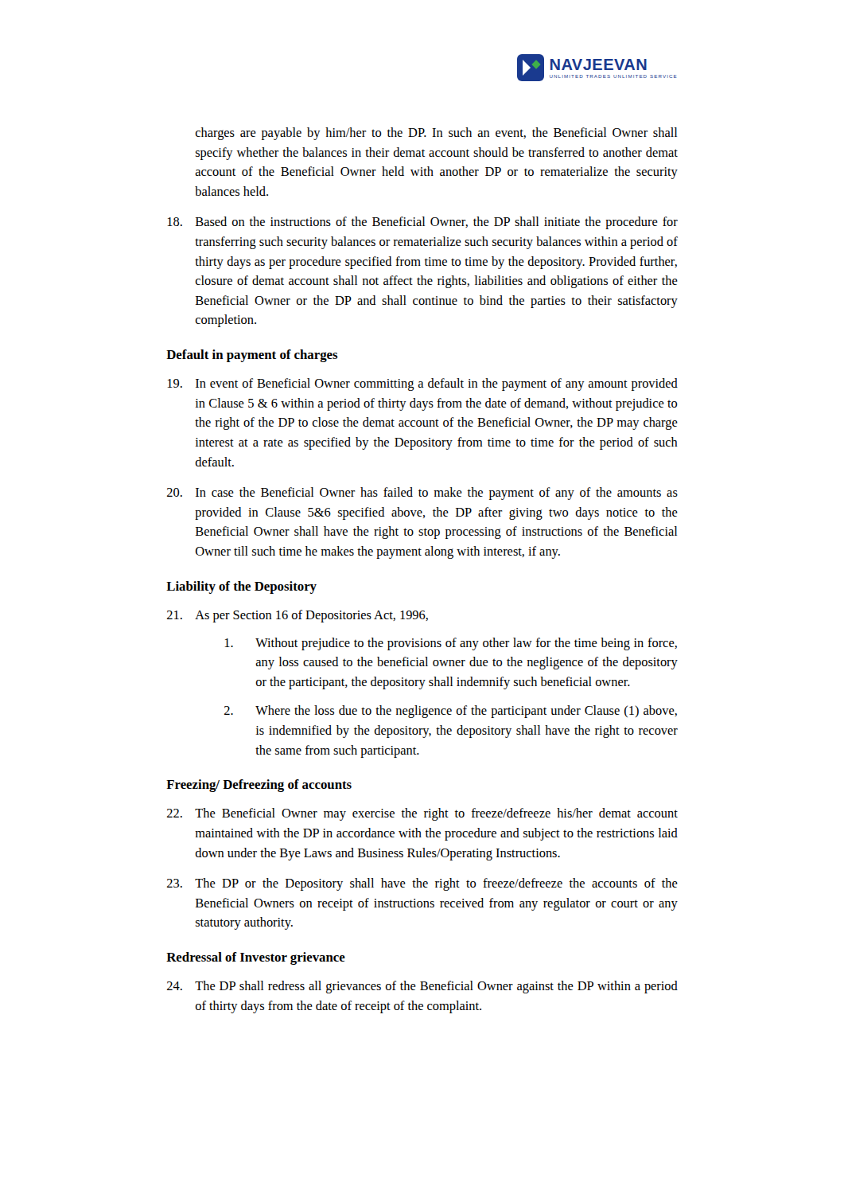NAVJEEVAN
UNLIMITED TRADES UNLIMITED SERVICE
charges are payable by him/her to the DP. In such an event, the Beneficial Owner shall specify whether the balances in their demat account should be transferred to another demat account of the Beneficial Owner held with another DP or to rematerialize the security balances held.
18. Based on the instructions of the Beneficial Owner, the DP shall initiate the procedure for transferring such security balances or rematerialize such security balances within a period of thirty days as per procedure specified from time to time by the depository. Provided further, closure of demat account shall not affect the rights, liabilities and obligations of either the Beneficial Owner or the DP and shall continue to bind the parties to their satisfactory completion.
Default in payment of charges
19. In event of Beneficial Owner committing a default in the payment of any amount provided in Clause 5 & 6 within a period of thirty days from the date of demand, without prejudice to the right of the DP to close the demat account of the Beneficial Owner, the DP may charge interest at a rate as specified by the Depository from time to time for the period of such default.
20. In case the Beneficial Owner has failed to make the payment of any of the amounts as provided in Clause 5&6 specified above, the DP after giving two days notice to the Beneficial Owner shall have the right to stop processing of instructions of the Beneficial Owner till such time he makes the payment along with interest, if any.
Liability of the Depository
21. As per Section 16 of Depositories Act, 1996,
1. Without prejudice to the provisions of any other law for the time being in force, any loss caused to the beneficial owner due to the negligence of the depository or the participant, the depository shall indemnify such beneficial owner.
2. Where the loss due to the negligence of the participant under Clause (1) above, is indemnified by the depository, the depository shall have the right to recover the same from such participant.
Freezing/ Defreezing of accounts
22. The Beneficial Owner may exercise the right to freeze/defreeze his/her demat account maintained with the DP in accordance with the procedure and subject to the restrictions laid down under the Bye Laws and Business Rules/Operating Instructions.
23. The DP or the Depository shall have the right to freeze/defreeze the accounts of the Beneficial Owners on receipt of instructions received from any regulator or court or any statutory authority.
Redressal of Investor grievance
24. The DP shall redress all grievances of the Beneficial Owner against the DP within a period of thirty days from the date of receipt of the complaint.